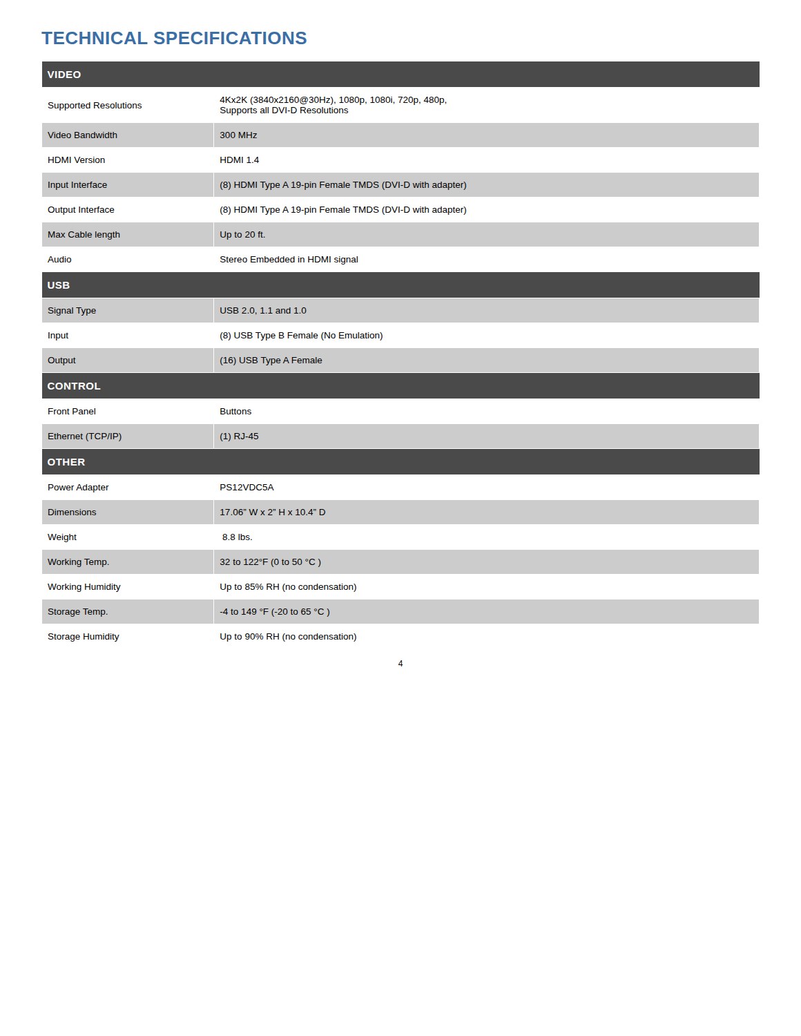TECHNICAL SPECIFICATIONS
| VIDEO |
| --- |
| Supported Resolutions | 4Kx2K (3840x2160@30Hz), 1080p, 1080i, 720p, 480p, Supports all DVI-D Resolutions |
| Video Bandwidth | 300 MHz |
| HDMI Version | HDMI 1.4 |
| Input Interface | (8) HDMI Type A 19-pin Female TMDS (DVI-D with adapter) |
| Output Interface | (8) HDMI Type A 19-pin Female TMDS (DVI-D with adapter) |
| Max Cable length | Up to 20 ft. |
| Audio | Stereo Embedded in HDMI signal |
| USB |
| Signal Type | USB 2.0, 1.1 and 1.0 |
| Input | (8) USB Type B Female (No Emulation) |
| Output | (16) USB Type A Female |
| CONTROL |
| Front Panel | Buttons |
| Ethernet (TCP/IP) | (1) RJ-45 |
| OTHER |
| Power Adapter | PS12VDC5A |
| Dimensions | 17.06” W x 2” H x 10.4” D |
| Weight | 8.8 lbs. |
| Working Temp. | 32 to 122°F (0 to 50 °C ) |
| Working Humidity | Up to 85% RH (no condensation) |
| Storage Temp. | -4 to 149 °F (-20 to 65 °C ) |
| Storage Humidity | Up to 90% RH (no condensation) |
4